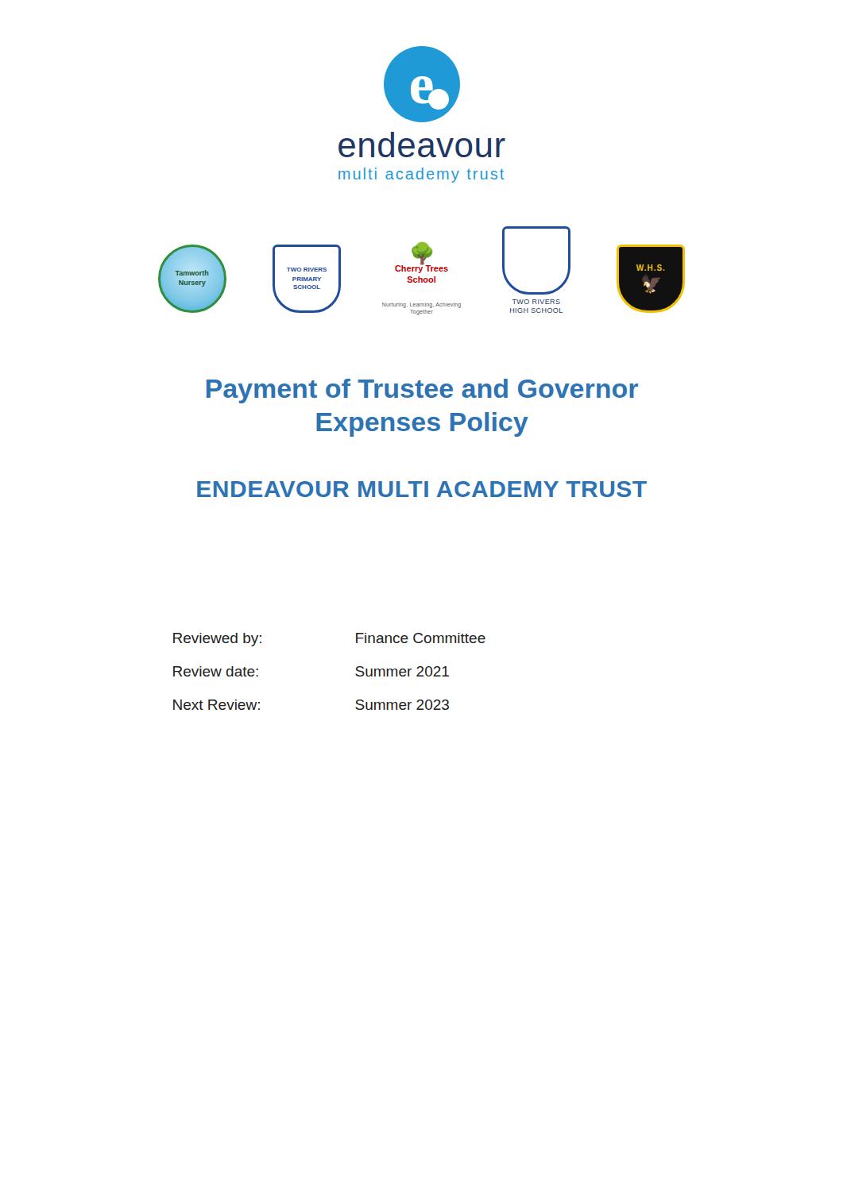e
endeavour
multi academy trust
Tamworth
Nursery
TWO RIVERS PRIMARY SCHOOL
🌳 Cherry Trees School
Nurturing, Learning, Achieving Together
Two Rivers
High School
W.H.S. 🦅
Payment of Trustee and Governor Expenses Policy
Endeavour Multi Academy Trust
| Reviewed by: | Finance Committee |
| Review date: | Summer 2021 |
| Next Review: | Summer 2023 |